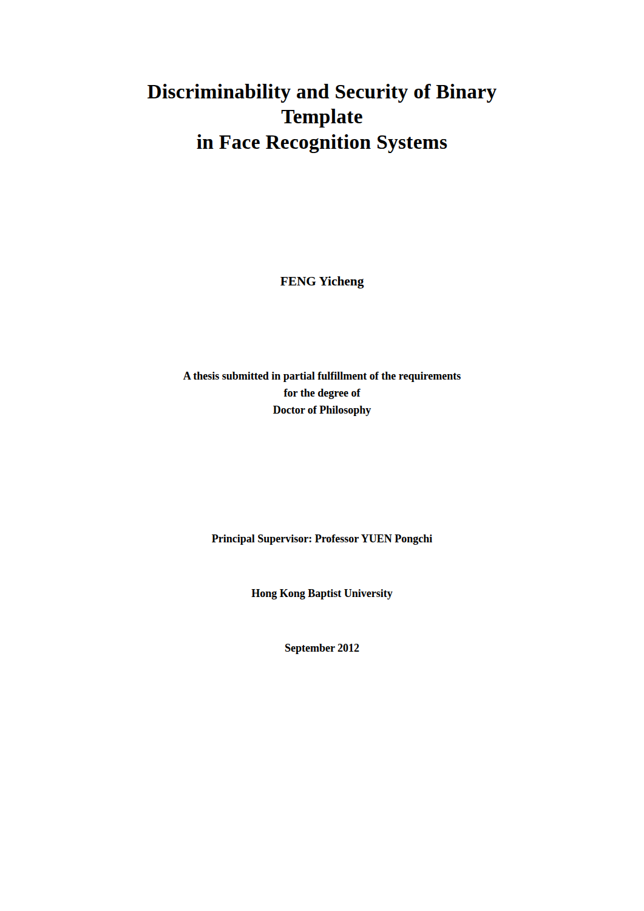Discriminability and Security of Binary Template
in Face Recognition Systems
FENG Yicheng
A thesis submitted in partial fulfillment of the requirements
for the degree of
Doctor of Philosophy
Principal Supervisor: Professor YUEN Pongchi
Hong Kong Baptist University
September 2012